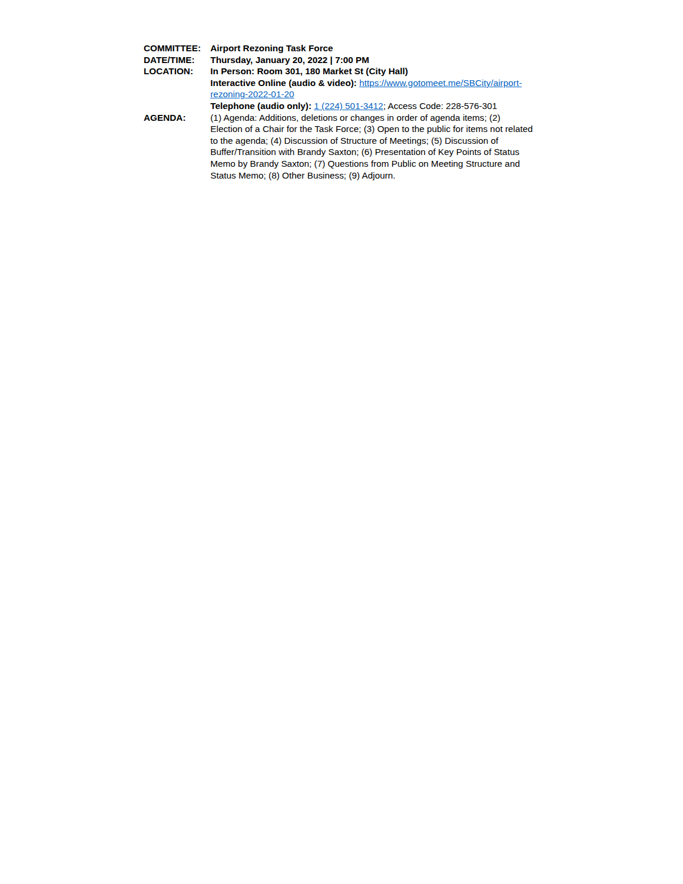| COMMITTEE: | Airport Rezoning Task Force |
| DATE/TIME: | Thursday, January 20, 2022 / 7:00 PM |
| LOCATION: | In Person: Room 301, 180 Market St (City Hall) Interactive Online (audio & video): https://www.gotomeet.me/SBCity/airport-rezoning-2022-01-20 Telephone (audio only): 1 (224) 501-3412 ; Access Code: 228-576-301 |
| AGENDA: | (1) Agenda: Additions, deletions or changes in order of agenda items; (2) Election of a Chair for the Task Force; (3) Open to the public for items not related to the agenda; (4) Discussion of Structure of Meetings; (5) Discussion of Buffer/Transition with Brandy Saxton; (6) Presentation of Key Points of Status Memo by Brandy Saxton; (7) Questions from Public on Meeting Structure and Status Memo; (8) Other Business; (9) Adjourn. |